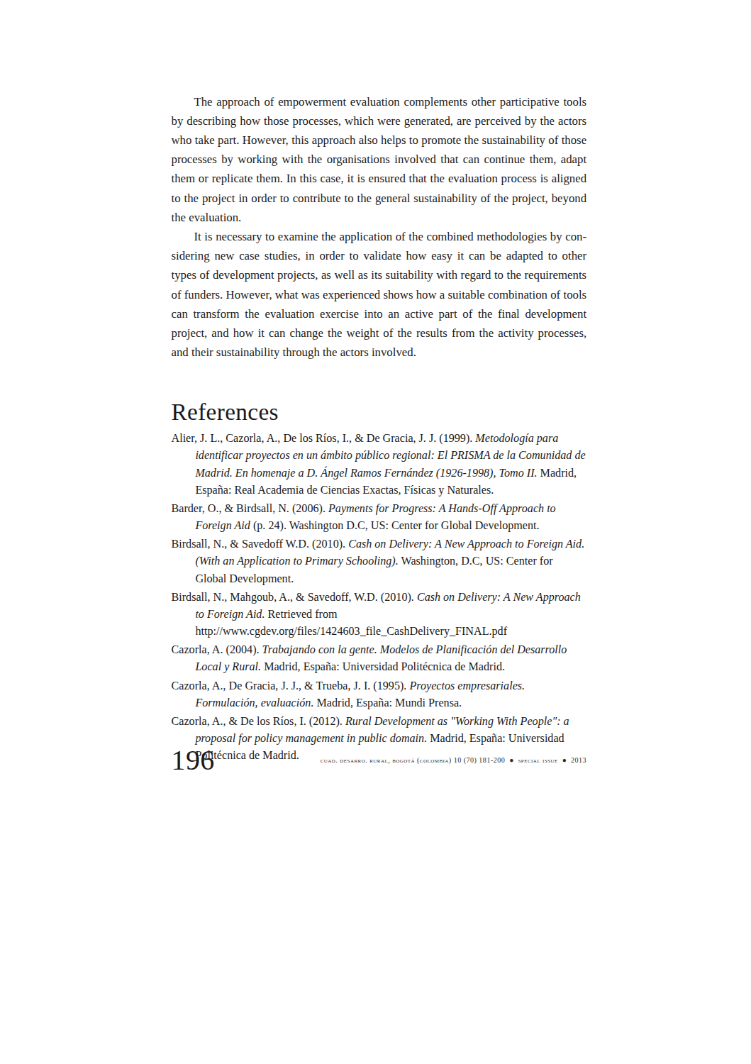The approach of empowerment evaluation complements other participative tools by describing how those processes, which were generated, are perceived by the actors who take part. However, this approach also helps to promote the sustainability of those processes by working with the organisations involved that can continue them, adapt them or replicate them. In this case, it is ensured that the evaluation process is aligned to the project in order to contribute to the general sustainability of the project, beyond the evaluation.
It is necessary to examine the application of the combined methodologies by considering new case studies, in order to validate how easy it can be adapted to other types of development projects, as well as its suitability with regard to the requirements of funders. However, what was experienced shows how a suitable combination of tools can transform the evaluation exercise into an active part of the final development project, and how it can change the weight of the results from the activity processes, and their sustainability through the actors involved.
References
Alier, J. L., Cazorla, A., De los Ríos, I., & De Gracia, J. J. (1999). Metodología para identificar proyectos en un ámbito público regional: El PRISMA de la Comunidad de Madrid. En homenaje a D. Ángel Ramos Fernández (1926-1998), Tomo II. Madrid, España: Real Academia de Ciencias Exactas, Físicas y Naturales.
Barder, O., & Birdsall, N. (2006). Payments for Progress: A Hands-Off Approach to Foreign Aid (p. 24). Washington D.C, US: Center for Global Development.
Birdsall, N., & Savedoff W.D. (2010). Cash on Delivery: A New Approach to Foreign Aid. (With an Application to Primary Schooling). Washington, D.C, US: Center for Global Development.
Birdsall, N., Mahgoub, A., & Savedoff, W.D. (2010). Cash on Delivery: A New Approach to Foreign Aid. Retrieved from http://www.cgdev.org/files/1424603_file_CashDelivery_FINAL.pdf
Cazorla, A. (2004). Trabajando con la gente. Modelos de Planificación del Desarrollo Local y Rural. Madrid, España: Universidad Politécnica de Madrid.
Cazorla, A., De Gracia, J. J., & Trueba, J. I. (1995). Proyectos empresariales. Formulación, evaluación. Madrid, España: Mundi Prensa.
Cazorla, A., & De los Ríos, I. (2012). Rural Development as "Working With People": a proposal for policy management in public domain. Madrid, España: Universidad Politécnica de Madrid.
196
cuad. desarro. rural, bogotá (colombia) 10 (70) 181-200 ● special issue ● 2013